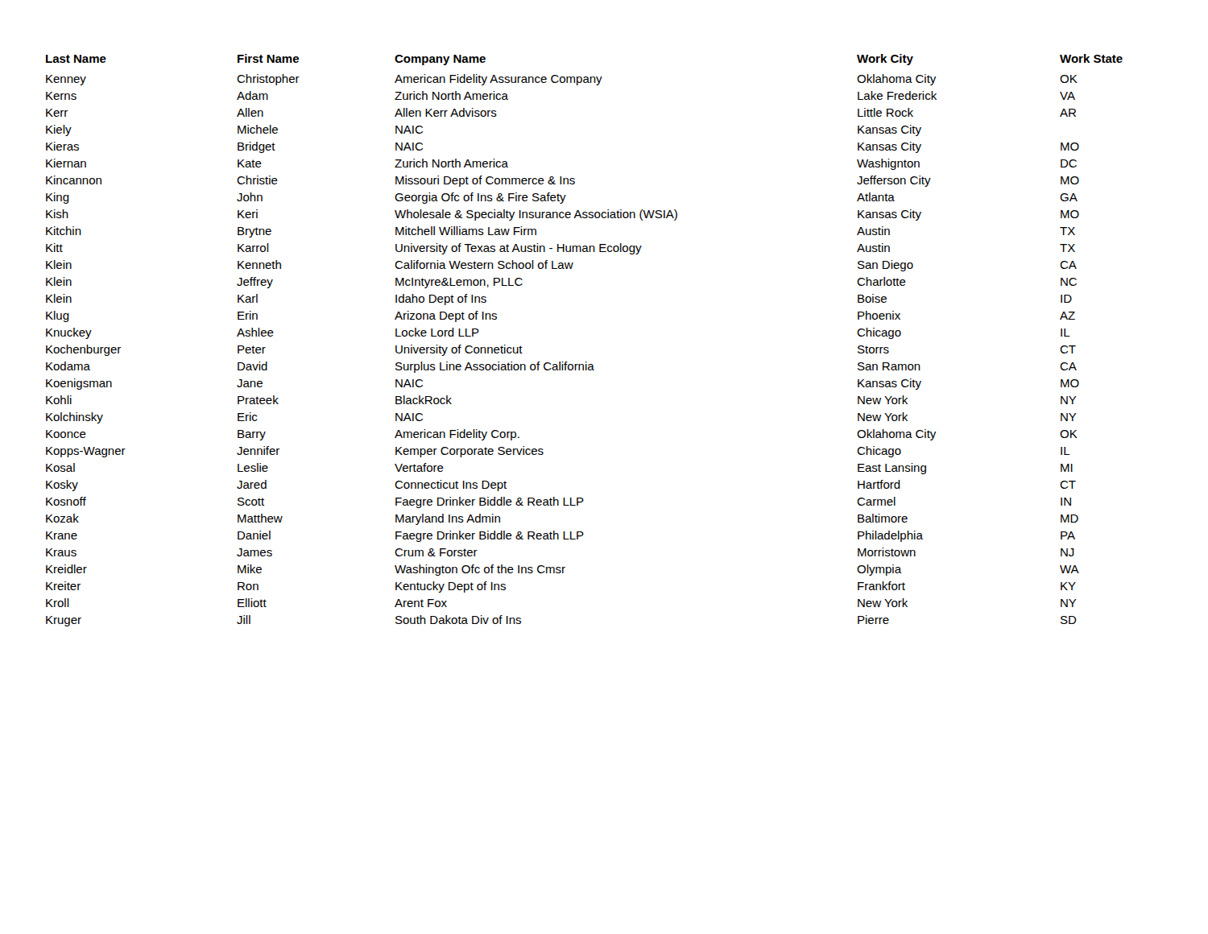| Last Name | First Name | Company Name | Work City | Work State |
| --- | --- | --- | --- | --- |
| Kenney | Christopher | American Fidelity Assurance Company | Oklahoma City | OK |
| Kerns | Adam | Zurich North America | Lake Frederick | VA |
| Kerr | Allen | Allen Kerr Advisors | Little Rock | AR |
| Kiely | Michele | NAIC | Kansas City | |
| Kieras | Bridget | NAIC | Kansas City | MO |
| Kiernan | Kate | Zurich North America | Washignton | DC |
| Kincannon | Christie | Missouri Dept of Commerce & Ins | Jefferson City | MO |
| King | John | Georgia Ofc of Ins & Fire Safety | Atlanta | GA |
| Kish | Keri | Wholesale & Specialty Insurance Association (WSIA) | Kansas City | MO |
| Kitchin | Brytne | Mitchell Williams Law Firm | Austin | TX |
| Kitt | Karrol | University of Texas at Austin - Human Ecology | Austin | TX |
| Klein | Kenneth | California Western School of Law | San Diego | CA |
| Klein | Jeffrey | McIntyre&Lemon, PLLC | Charlotte | NC |
| Klein | Karl | Idaho Dept of Ins | Boise | ID |
| Klug | Erin | Arizona Dept of Ins | Phoenix | AZ |
| Knuckey | Ashlee | Locke Lord LLP | Chicago | IL |
| Kochenburger | Peter | University of Conneticut | Storrs | CT |
| Kodama | David | Surplus Line Association of California | San Ramon | CA |
| Koenigsman | Jane | NAIC | Kansas City | MO |
| Kohli | Prateek | BlackRock | New York | NY |
| Kolchinsky | Eric | NAIC | New York | NY |
| Koonce | Barry | American Fidelity Corp. | Oklahoma City | OK |
| Kopps-Wagner | Jennifer | Kemper Corporate Services | Chicago | IL |
| Kosal | Leslie | Vertafore | East Lansing | MI |
| Kosky | Jared | Connecticut Ins Dept | Hartford | CT |
| Kosnoff | Scott | Faegre Drinker Biddle & Reath LLP | Carmel | IN |
| Kozak | Matthew | Maryland Ins Admin | Baltimore | MD |
| Krane | Daniel | Faegre Drinker Biddle & Reath LLP | Philadelphia | PA |
| Kraus | James | Crum & Forster | Morristown | NJ |
| Kreidler | Mike | Washington Ofc of the Ins Cmsr | Olympia | WA |
| Kreiter | Ron | Kentucky Dept of Ins | Frankfort | KY |
| Kroll | Elliott | Arent Fox | New York | NY |
| Kruger | Jill | South Dakota Div of Ins | Pierre | SD |